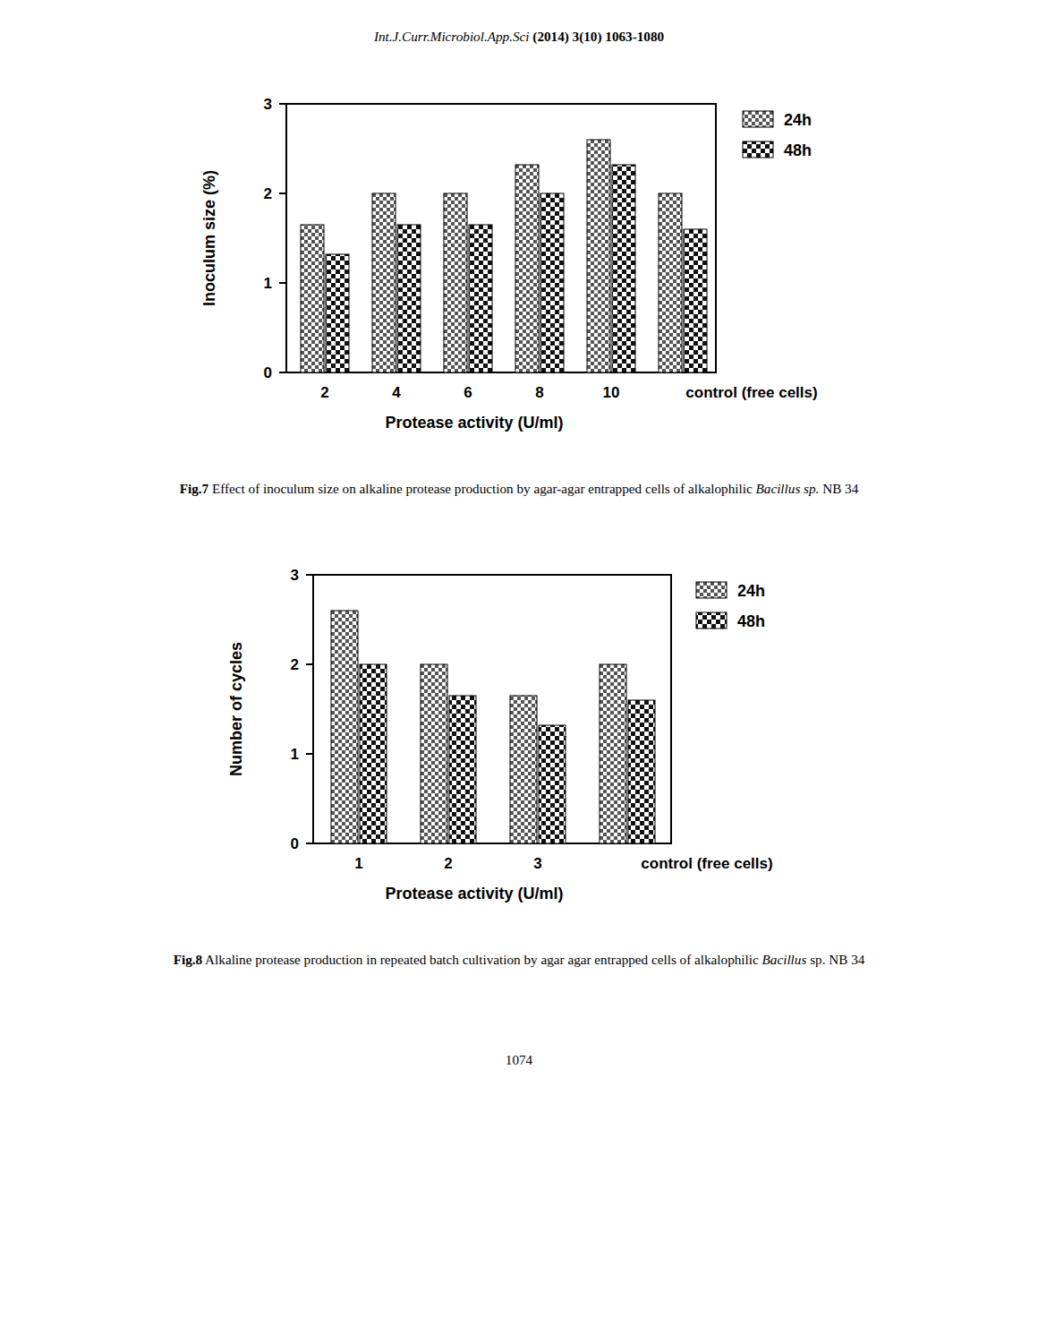Int.J.Curr.Microbiol.App.Sci (2014) 3(10) 1063-1080
0 1 2 3 Inoculum size (%) 2 4 6 8 10 control (free cells) Protease activity (U/ml) 24h 48h
Fig.7 Effect of inoculum size on alkaline protease production by agar-agar entrapped cells of alkalophilic Bacillus sp. NB 34
0 1 2 3 Number of cycles 1 2 3 control (free cells) Protease activity (U/ml) 24h 48h
Fig.8 Alkaline protease production in repeated batch cultivation by agar agar entrapped cells of alkalophilic Bacillus sp. NB 34
1074